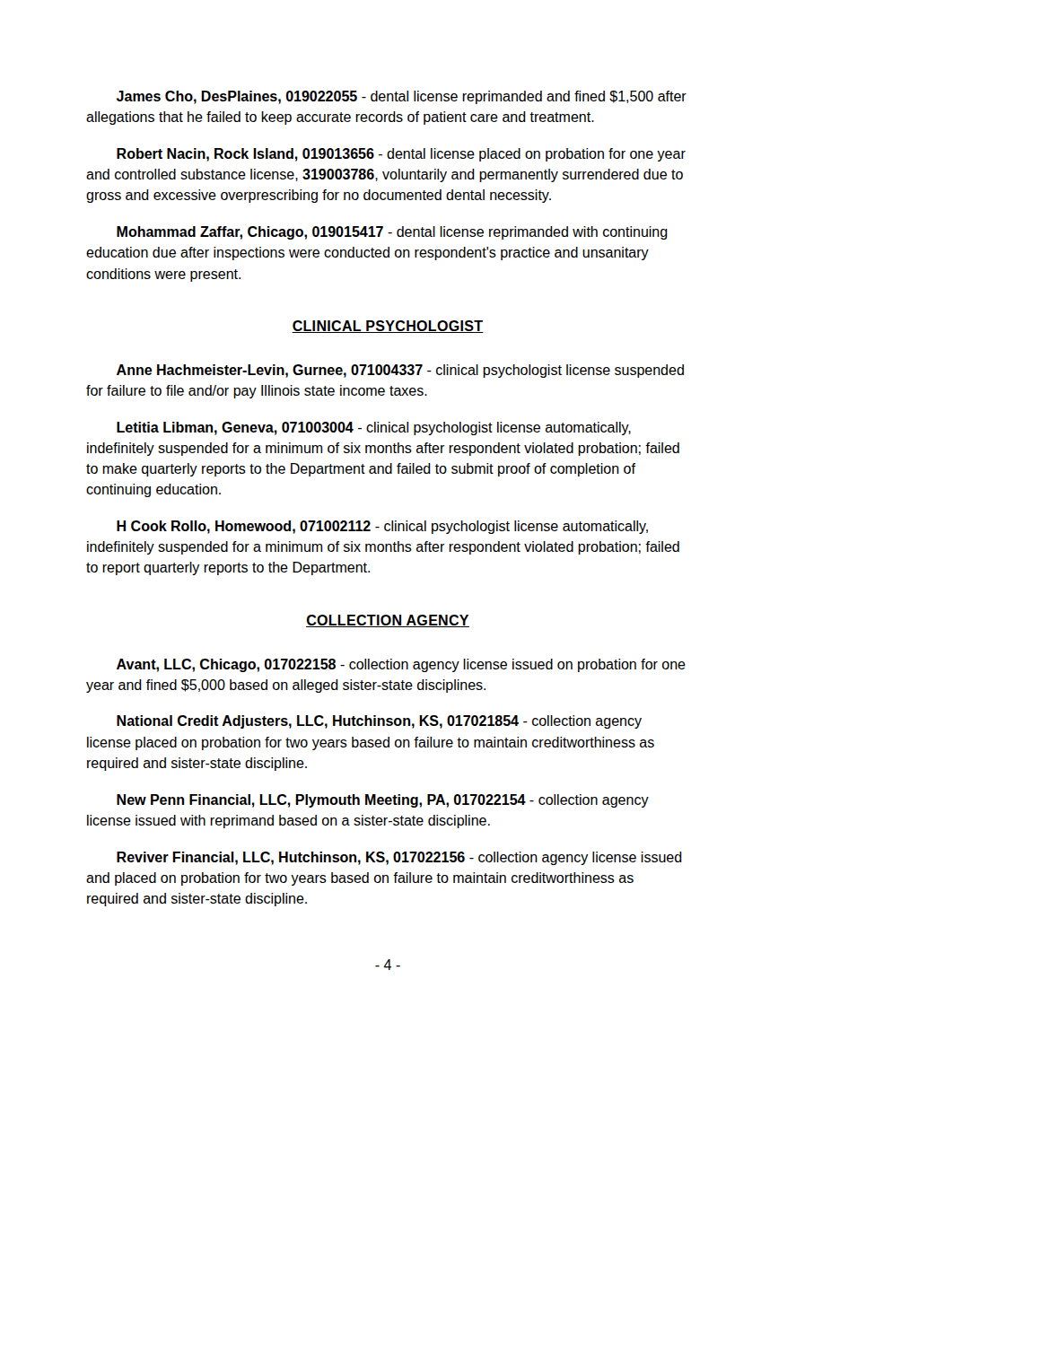James Cho, DesPlaines, 019022055 - dental license reprimanded and fined $1,500 after allegations that he failed to keep accurate records of patient care and treatment.
Robert Nacin, Rock Island, 019013656 - dental license placed on probation for one year and controlled substance license, 319003786, voluntarily and permanently surrendered due to gross and excessive overprescribing for no documented dental necessity.
Mohammad Zaffar, Chicago, 019015417 - dental license reprimanded with continuing education due after inspections were conducted on respondent's practice and unsanitary conditions were present.
CLINICAL PSYCHOLOGIST
Anne Hachmeister-Levin, Gurnee, 071004337 - clinical psychologist license suspended for failure to file and/or pay Illinois state income taxes.
Letitia Libman, Geneva, 071003004 - clinical psychologist license automatically, indefinitely suspended for a minimum of six months after respondent violated probation; failed to make quarterly reports to the Department and failed to submit proof of completion of continuing education.
H Cook Rollo, Homewood, 071002112 - clinical psychologist license automatically, indefinitely suspended for a minimum of six months after respondent violated probation; failed to report quarterly reports to the Department.
COLLECTION AGENCY
Avant, LLC, Chicago, 017022158 - collection agency license issued on probation for one year and fined $5,000 based on alleged sister-state disciplines.
National Credit Adjusters, LLC, Hutchinson, KS, 017021854 - collection agency license placed on probation for two years based on failure to maintain creditworthiness as required and sister-state discipline.
New Penn Financial, LLC, Plymouth Meeting, PA, 017022154 - collection agency license issued with reprimand based on a sister-state discipline.
Reviver Financial, LLC, Hutchinson, KS, 017022156 - collection agency license issued and placed on probation for two years based on failure to maintain creditworthiness as required and sister-state discipline.
- 4 -